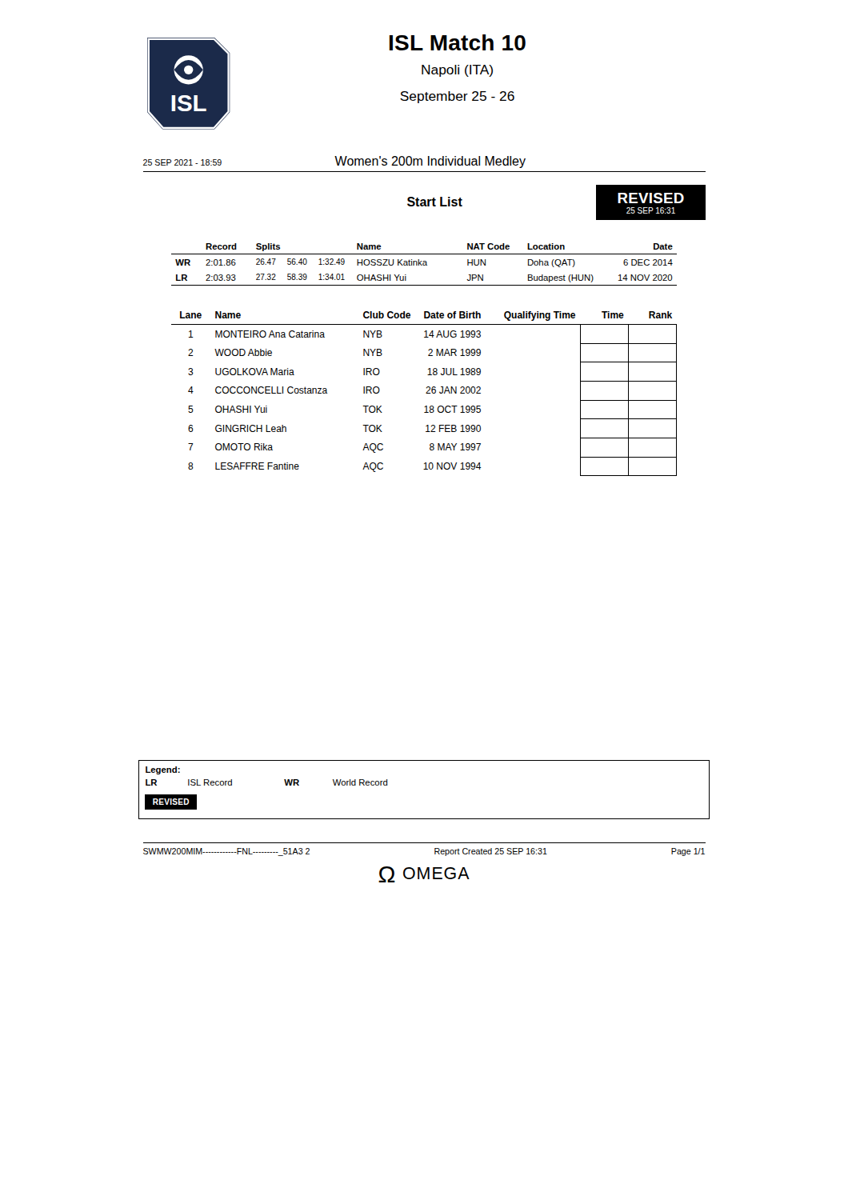ISL
ISL Match 10
Napoli (ITA)
September 25 - 26
25 SEP 2021 - 18:59
Women's 200m Individual Medley
Start List
REVISED
25 SEP 16:31
| | Record | Splits | Name | NAT Code | Location | Date |
| --- | --- | --- | --- | --- | --- | --- |
| WR | 2:01.86 | 26.47 | 56.40 | 1:32.49 | HOSSZU Katinka | HUN | Doha (QAT) | 6 DEC 2014 |
| LR | 2:03.93 | 27.32 | 58.39 | 1:34.01 | OHASHI Yui | JPN | Budapest (HUN) | 14 NOV 2020 |
| Lane | Name | Club Code | Date of Birth | Qualifying Time | Time | Rank |
| --- | --- | --- | --- | --- | --- | --- |
| 1 | MONTEIRO Ana Catarina | NYB | 14 AUG 1993 | | | |
| 2 | WOOD Abbie | NYB | 2 MAR 1999 | | | |
| 3 | UGOLKOVA Maria | IRO | 18 JUL 1989 | | | |
| 4 | COCCONCELLI Costanza | IRO | 26 JAN 2002 | | | |
| 5 | OHASHI Yui | TOK | 18 OCT 1995 | | | |
| 6 | GINGRICH Leah | TOK | 12 FEB 1990 | | | |
| 7 | OMOTO Rika | AQC | 8 MAY 1997 | | | |
| 8 | LESAFFRE Fantine | AQC | 10 NOV 1994 | | | |
Legend:
LR
ISL Record
WR
World Record
REVISED
SWMW200MIM------------FNL---------_51A3 2
Report Created 25 SEP 16:31
Page 1/1
ΩOMEGA